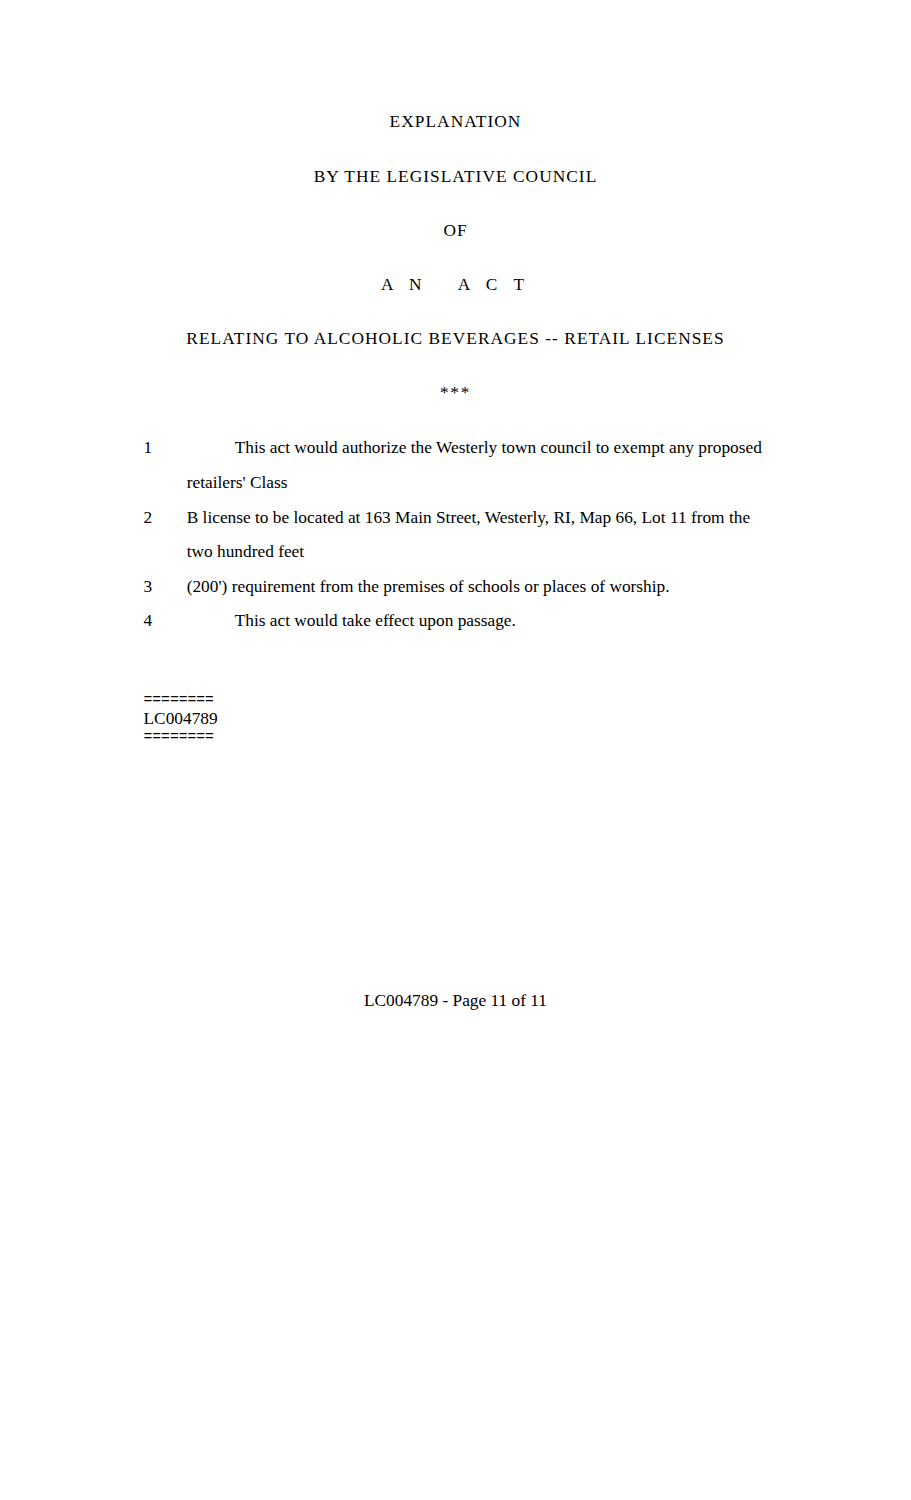EXPLANATION
BY THE LEGISLATIVE COUNCIL
OF
A N A C T
RELATING TO ALCOHOLIC BEVERAGES -- RETAIL LICENSES
***
| 1 | This act would authorize the Westerly town council to exempt any proposed retailers' Class |
| 2 | B license to be located at 163 Main Street, Westerly, RI, Map 66, Lot 11 from the two hundred feet |
| 3 | (200') requirement from the premises of schools or places of worship. |
| 4 | This act would take effect upon passage. |
========
LC004789
========
LC004789 - Page 11 of 11